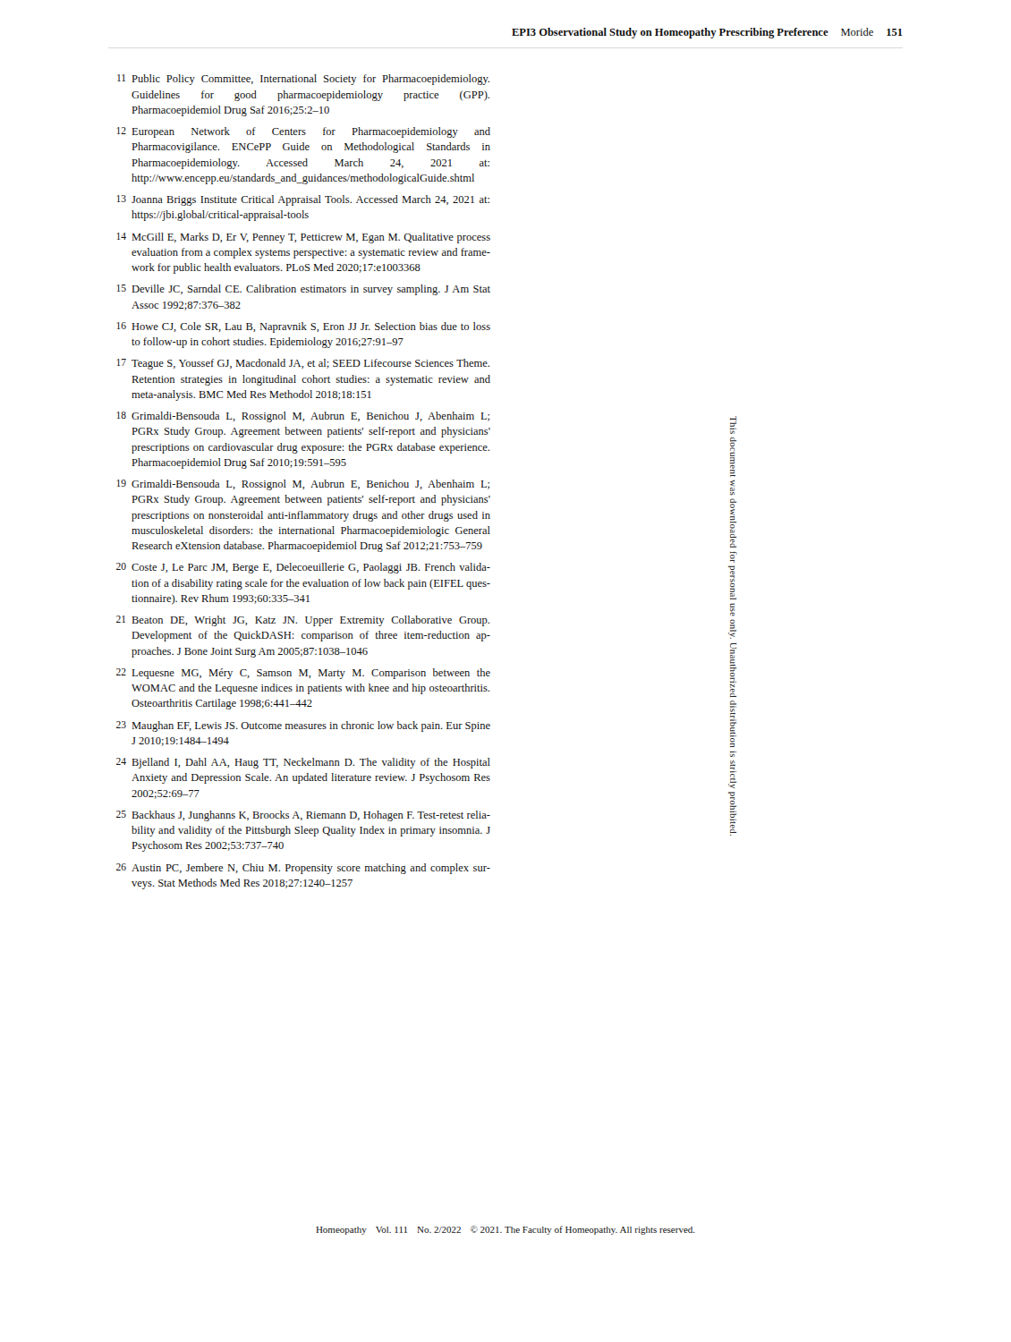EPI3 Observational Study on Homeopathy Prescribing Preference Moride 151
Public Policy Committee, International Society for Pharmacoepidemiology. Guidelines for good pharmacoepidemiology practice (GPP). Pharmacoepidemiol Drug Saf 2016;25:2–10
European Network of Centers for Pharmacoepidemiology and Pharmacovigilance. ENCePP Guide on Methodological Standards in Pharmacoepidemiology. Accessed March 24, 2021 at: http://www.encepp.eu/standards_and_guidances/methodologicalGuide.shtml
Joanna Briggs Institute Critical Appraisal Tools. Accessed March 24, 2021 at: https://jbi.global/critical-appraisal-tools
McGill E, Marks D, Er V, Penney T, Petticrew M, Egan M. Qualitative process evaluation from a complex systems perspective: a systematic review and framework for public health evaluators. PLoS Med 2020;17:e1003368
Deville JC, Sarndal CE. Calibration estimators in survey sampling. J Am Stat Assoc 1992;87:376–382
Howe CJ, Cole SR, Lau B, Napravnik S, Eron JJ Jr. Selection bias due to loss to follow-up in cohort studies. Epidemiology 2016;27:91–97
Teague S, Youssef GJ, Macdonald JA, et al; SEED Lifecourse Sciences Theme. Retention strategies in longitudinal cohort studies: a systematic review and meta-analysis. BMC Med Res Methodol 2018;18:151
Grimaldi-Bensouda L, Rossignol M, Aubrun E, Benichou J, Abenhaim L; PGRx Study Group. Agreement between patients' self-report and physicians' prescriptions on cardiovascular drug exposure: the PGRx database experience. Pharmacoepidemiol Drug Saf 2010;19:591–595
Grimaldi-Bensouda L, Rossignol M, Aubrun E, Benichou J, Abenhaim L; PGRx Study Group. Agreement between patients' self-report and physicians' prescriptions on nonsteroidal anti-inflammatory drugs and other drugs used in musculoskeletal disorders: the international Pharmacoepidemiologic General Research eXtension database. Pharmacoepidemiol Drug Saf 2012;21:753–759
Coste J, Le Parc JM, Berge E, Delecoeuillerie G, Paolaggi JB. French validation of a disability rating scale for the evaluation of low back pain (EIFEL questionnaire). Rev Rhum 1993;60:335–341
Beaton DE, Wright JG, Katz JN. Upper Extremity Collaborative Group. Development of the QuickDASH: comparison of three item-reduction approaches. J Bone Joint Surg Am 2005;87:1038–1046
Lequesne MG, Méry C, Samson M, Marty M. Comparison between the WOMAC and the Lequesne indices in patients with knee and hip osteoarthritis. Osteoarthritis Cartilage 1998;6:441–442
Maughan EF, Lewis JS. Outcome measures in chronic low back pain. Eur Spine J 2010;19:1484–1494
Bjelland I, Dahl AA, Haug TT, Neckelmann D. The validity of the Hospital Anxiety and Depression Scale. An updated literature review. J Psychosom Res 2002;52:69–77
Backhaus J, Junghanns K, Broocks A, Riemann D, Hohagen F. Test-retest reliability and validity of the Pittsburgh Sleep Quality Index in primary insomnia. J Psychosom Res 2002;53:737–740
Austin PC, Jembere N, Chiu M. Propensity score matching and complex surveys. Stat Methods Med Res 2018;27:1240–1257
This document was downloaded for personal use only. Unauthorized distribution is strictly prohibited.
Homeopathy Vol. 111 No. 2/2022 © 2021. The Faculty of Homeopathy. All rights reserved.